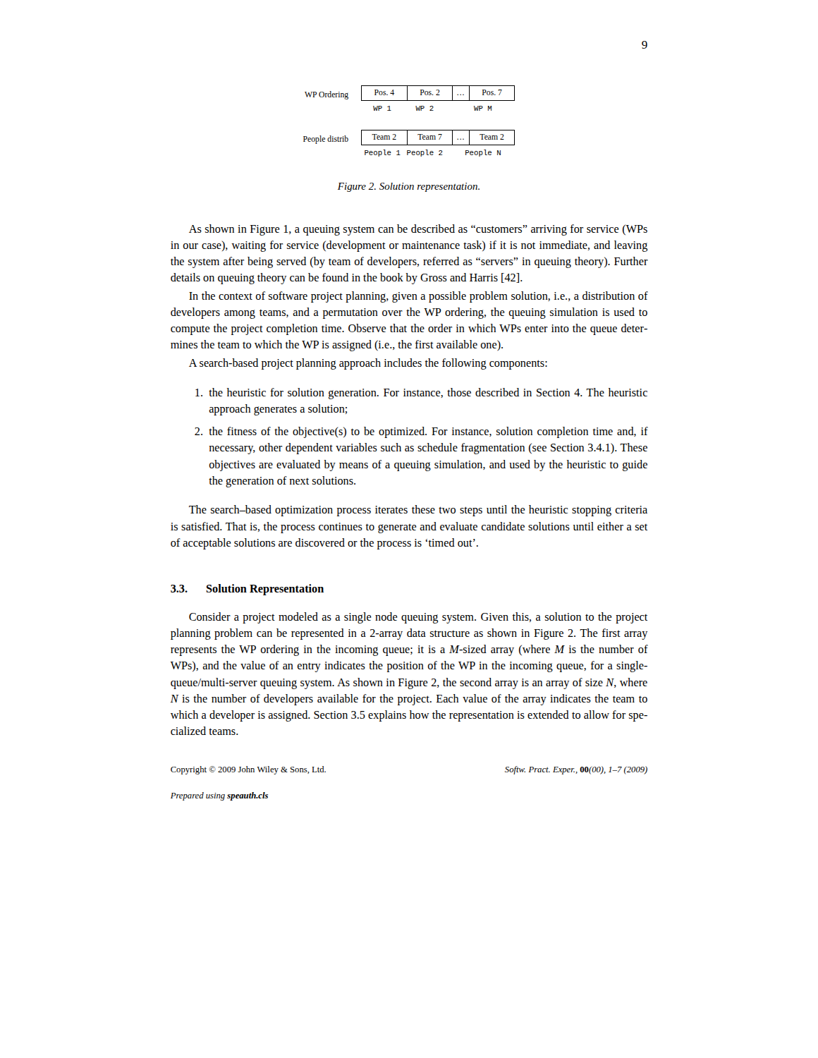9
WP Ordering
Pos. 4
Pos. 2
...
Pos. 7
WP 1 WP 2 WP M
People distrib
Team 2
Team 7
...
Team 2
People 1 People 2 People N
Figure 2. Solution representation.
As shown in Figure 1, a queuing system can be described as “customers” arriving for service (WPs in our case), waiting for service (development or maintenance task) if it is not immediate, and leaving the system after being served (by team of developers, referred as “servers” in queuing theory). Further details on queuing theory can be found in the book by Gross and Harris [42].
In the context of software project planning, given a possible problem solution, i.e., a distribution of developers among teams, and a permutation over the WP ordering, the queuing simulation is used to compute the project completion time. Observe that the order in which WPs enter into the queue determines the team to which the WP is assigned (i.e., the first available one).
A search-based project planning approach includes the following components:
the heuristic for solution generation. For instance, those described in Section 4. The heuristic approach generates a solution;
the fitness of the objective(s) to be optimized. For instance, solution completion time and, if necessary, other dependent variables such as schedule fragmentation (see Section 3.4.1). These objectives are evaluated by means of a queuing simulation, and used by the heuristic to guide the generation of next solutions.
The search–based optimization process iterates these two steps until the heuristic stopping criteria is satisfied. That is, the process continues to generate and evaluate candidate solutions until either a set of acceptable solutions are discovered or the process is ‘timed out’.
3.3. Solution Representation
Consider a project modeled as a single node queuing system. Given this, a solution to the project planning problem can be represented in a 2-array data structure as shown in Figure 2. The first array represents the WP ordering in the incoming queue; it is a M-sized array (where M is the number of WPs), and the value of an entry indicates the position of the WP in the incoming queue, for a single-queue/multi-server queuing system. As shown in Figure 2, the second array is an array of size N, where N is the number of developers available for the project. Each value of the array indicates the team to which a developer is assigned. Section 3.5 explains how the representation is extended to allow for specialized teams.
Copyright © 2009 John Wiley & Sons, Ltd.
Softw. Pract. Exper., 00(00), 1–7 (2009)
Prepared using speauth.cls